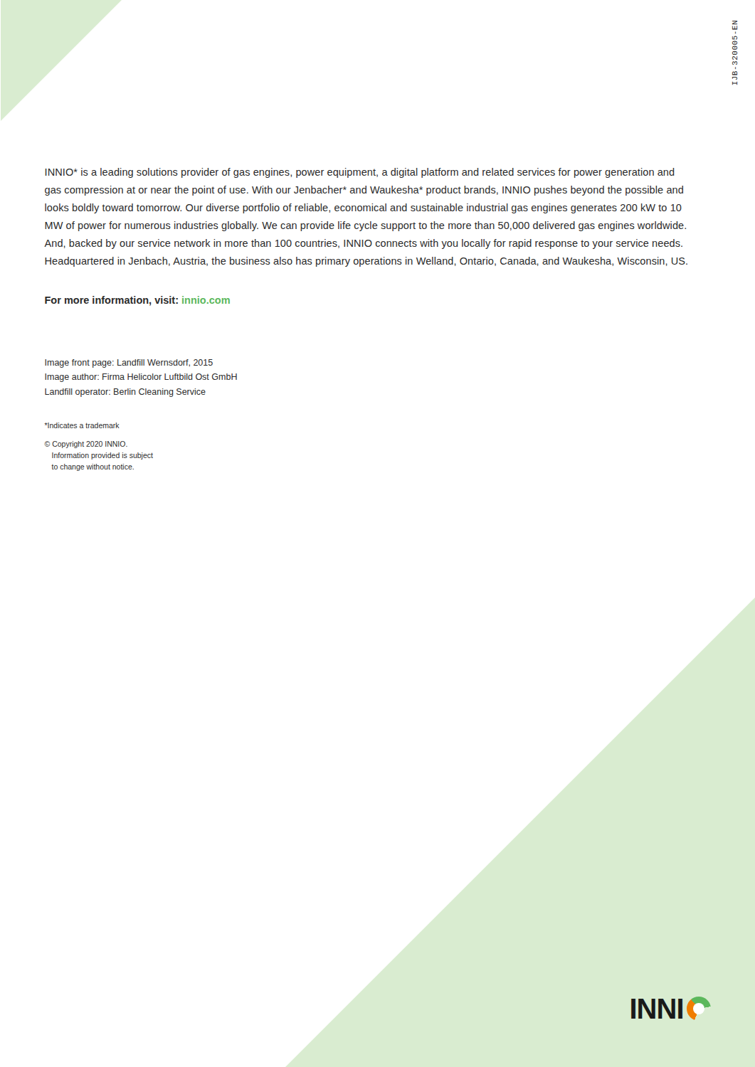IJB-320005-EN
INNIO* is a leading solutions provider of gas engines, power equipment, a digital platform and related services for power generation and gas compression at or near the point of use. With our Jenbacher* and Waukesha* product brands, INNIO pushes beyond the possible and looks boldly toward tomorrow. Our diverse portfolio of reliable, economical and sustainable industrial gas engines generates 200 kW to 10 MW of power for numerous industries globally. We can provide life cycle support to the more than 50,000 delivered gas engines worldwide. And, backed by our service network in more than 100 countries, INNIO connects with you locally for rapid response to your service needs. Headquartered in Jenbach, Austria, the business also has primary operations in Welland, Ontario, Canada, and Waukesha, Wisconsin, US.
For more information, visit: innio.com
Image front page: Landfill Wernsdorf, 2015
Image author: Firma Helicolor Luftbild Ost GmbH
Landfill operator: Berlin Cleaning Service
*Indicates a trademark
© Copyright 2020 INNIO. Information provided is subject to change without notice.
INNI